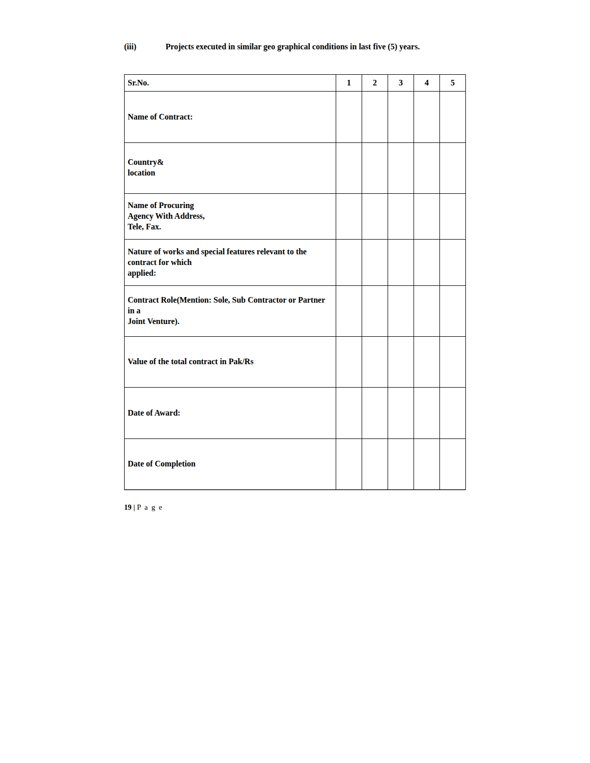(iii) Projects executed in similar geo graphical conditions in last five (5) years.
| Sr.No. | 1 | 2 | 3 | 4 | 5 |
| --- | --- | --- | --- | --- | --- |
| Name of Contract: | | | | | |
| Country& location | | | | | |
| Name of Procuring Agency With Address, Tele, Fax. | | | | | |
| Nature of works and special features relevant to the contract for which applied: | | | | | |
| Contract Role(Mention: Sole, Sub Contractor or Partner in a Joint Venture). | | | | | |
| Value of the total contract in Pak/Rs | | | | | |
| Date of Award: | | | | | |
| Date of Completion | | | | | |
19 | P a g e